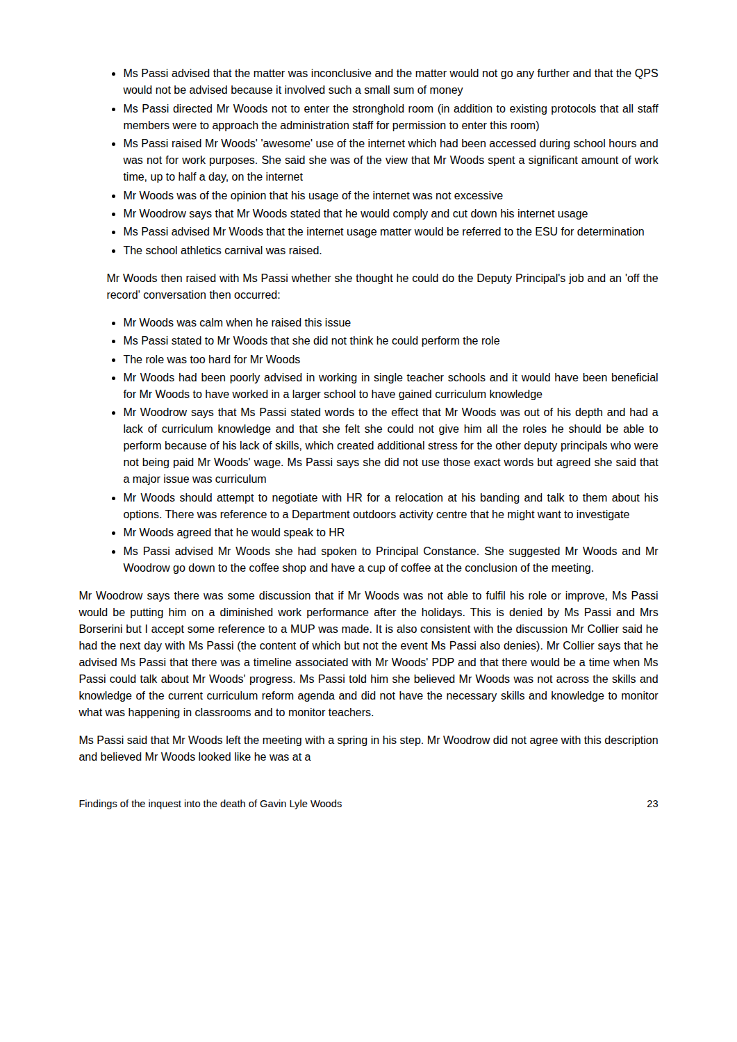Ms Passi advised that the matter was inconclusive and the matter would not go any further and that the QPS would not be advised because it involved such a small sum of money
Ms Passi directed Mr Woods not to enter the stronghold room (in addition to existing protocols that all staff members were to approach the administration staff for permission to enter this room)
Ms Passi raised Mr Woods' 'awesome' use of the internet which had been accessed during school hours and was not for work purposes. She said she was of the view that Mr Woods spent a significant amount of work time, up to half a day, on the internet
Mr Woods was of the opinion that his usage of the internet was not excessive
Mr Woodrow says that Mr Woods stated that he would comply and cut down his internet usage
Ms Passi advised Mr Woods that the internet usage matter would be referred to the ESU for determination
The school athletics carnival was raised.
Mr Woods then raised with Ms Passi whether she thought he could do the Deputy Principal's job and an 'off the record' conversation then occurred:
Mr Woods was calm when he raised this issue
Ms Passi stated to Mr Woods that she did not think he could perform the role
The role was too hard for Mr Woods
Mr Woods had been poorly advised in working in single teacher schools and it would have been beneficial for Mr Woods to have worked in a larger school to have gained curriculum knowledge
Mr Woodrow says that Ms Passi stated words to the effect that Mr Woods was out of his depth and had a lack of curriculum knowledge and that she felt she could not give him all the roles he should be able to perform because of his lack of skills, which created additional stress for the other deputy principals who were not being paid Mr Woods' wage. Ms Passi says she did not use those exact words but agreed she said that a major issue was curriculum
Mr Woods should attempt to negotiate with HR for a relocation at his banding and talk to them about his options. There was reference to a Department outdoors activity centre that he might want to investigate
Mr Woods agreed that he would speak to HR
Ms Passi advised Mr Woods she had spoken to Principal Constance. She suggested Mr Woods and Mr Woodrow go down to the coffee shop and have a cup of coffee at the conclusion of the meeting.
Mr Woodrow says there was some discussion that if Mr Woods was not able to fulfil his role or improve, Ms Passi would be putting him on a diminished work performance after the holidays. This is denied by Ms Passi and Mrs Borserini but I accept some reference to a MUP was made. It is also consistent with the discussion Mr Collier said he had the next day with Ms Passi (the content of which but not the event Ms Passi also denies). Mr Collier says that he advised Ms Passi that there was a timeline associated with Mr Woods' PDP and that there would be a time when Ms Passi could talk about Mr Woods' progress. Ms Passi told him she believed Mr Woods was not across the skills and knowledge of the current curriculum reform agenda and did not have the necessary skills and knowledge to monitor what was happening in classrooms and to monitor teachers.
Ms Passi said that Mr Woods left the meeting with a spring in his step. Mr Woodrow did not agree with this description and believed Mr Woods looked like he was at a
Findings of the inquest into the death of Gavin Lyle Woods 23